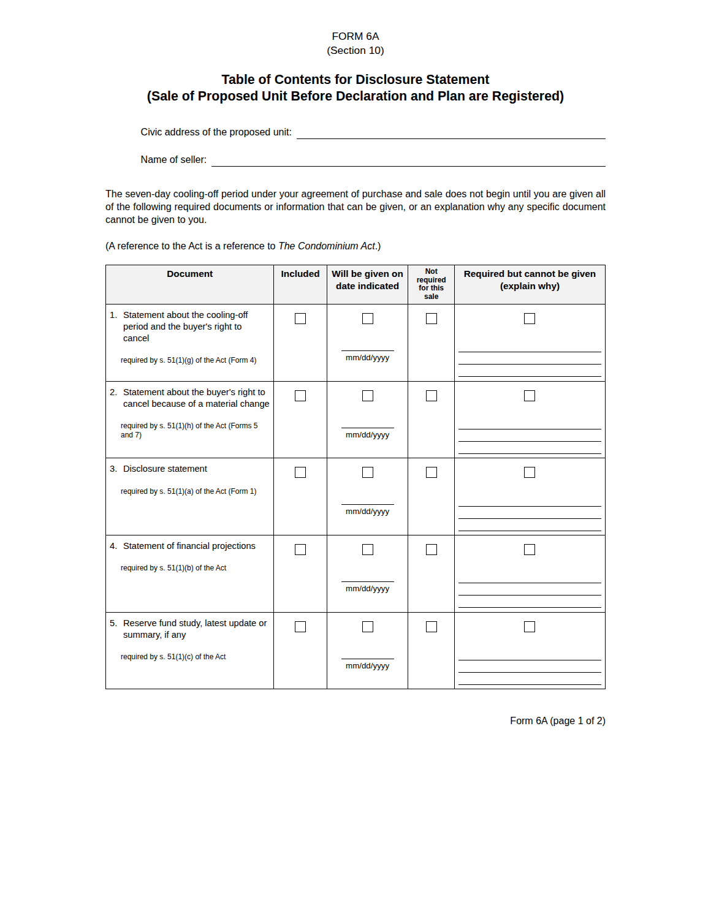FORM 6A
(Section 10)
Table of Contents for Disclosure Statement
(Sale of Proposed Unit Before Declaration and Plan are Registered)
Civic address of the proposed unit:
Name of seller:
The seven-day cooling-off period under your agreement of purchase and sale does not begin until you are given all of the following required documents or information that can be given, or an explanation why any specific document cannot be given to you.
(A reference to the Act is a reference to The Condominium Act.)
| Document | Included | Will be given on date indicated | Not required for this sale | Required but cannot be given (explain why) |
| --- | --- | --- | --- | --- |
| 1. Statement about the cooling-off period and the buyer's right to cancel required by s. 51(1)(g) of the Act (Form 4) | | mm/dd/yyyy | | |
| 2. Statement about the buyer's right to cancel because of a material change required by s. 51(1)(h) of the Act (Forms 5 and 7) | | mm/dd/yyyy | | |
| 3. Disclosure statement required by s. 51(1)(a) of the Act (Form 1) | | mm/dd/yyyy | | |
| 4. Statement of financial projections required by s. 51(1)(b) of the Act | | mm/dd/yyyy | | |
| 5. Reserve fund study, latest update or summary, if any required by s. 51(1)(c) of the Act | | mm/dd/yyyy | | |
Form 6A (page 1 of 2)